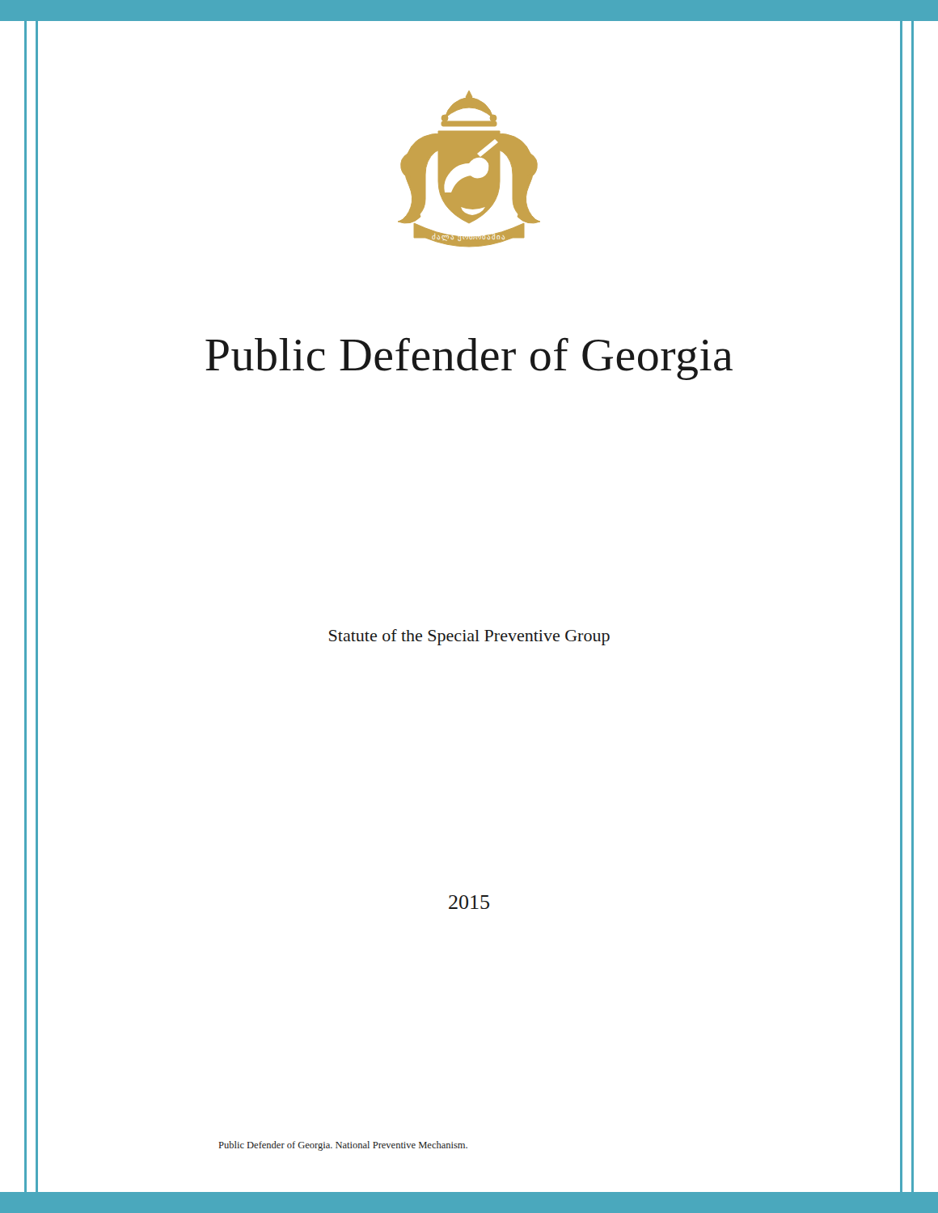ძალა ერთობაშია
Public Defender of Georgia
Statute of the Special Preventive Group
2015
Public Defender of Georgia. National Preventive Mechanism.